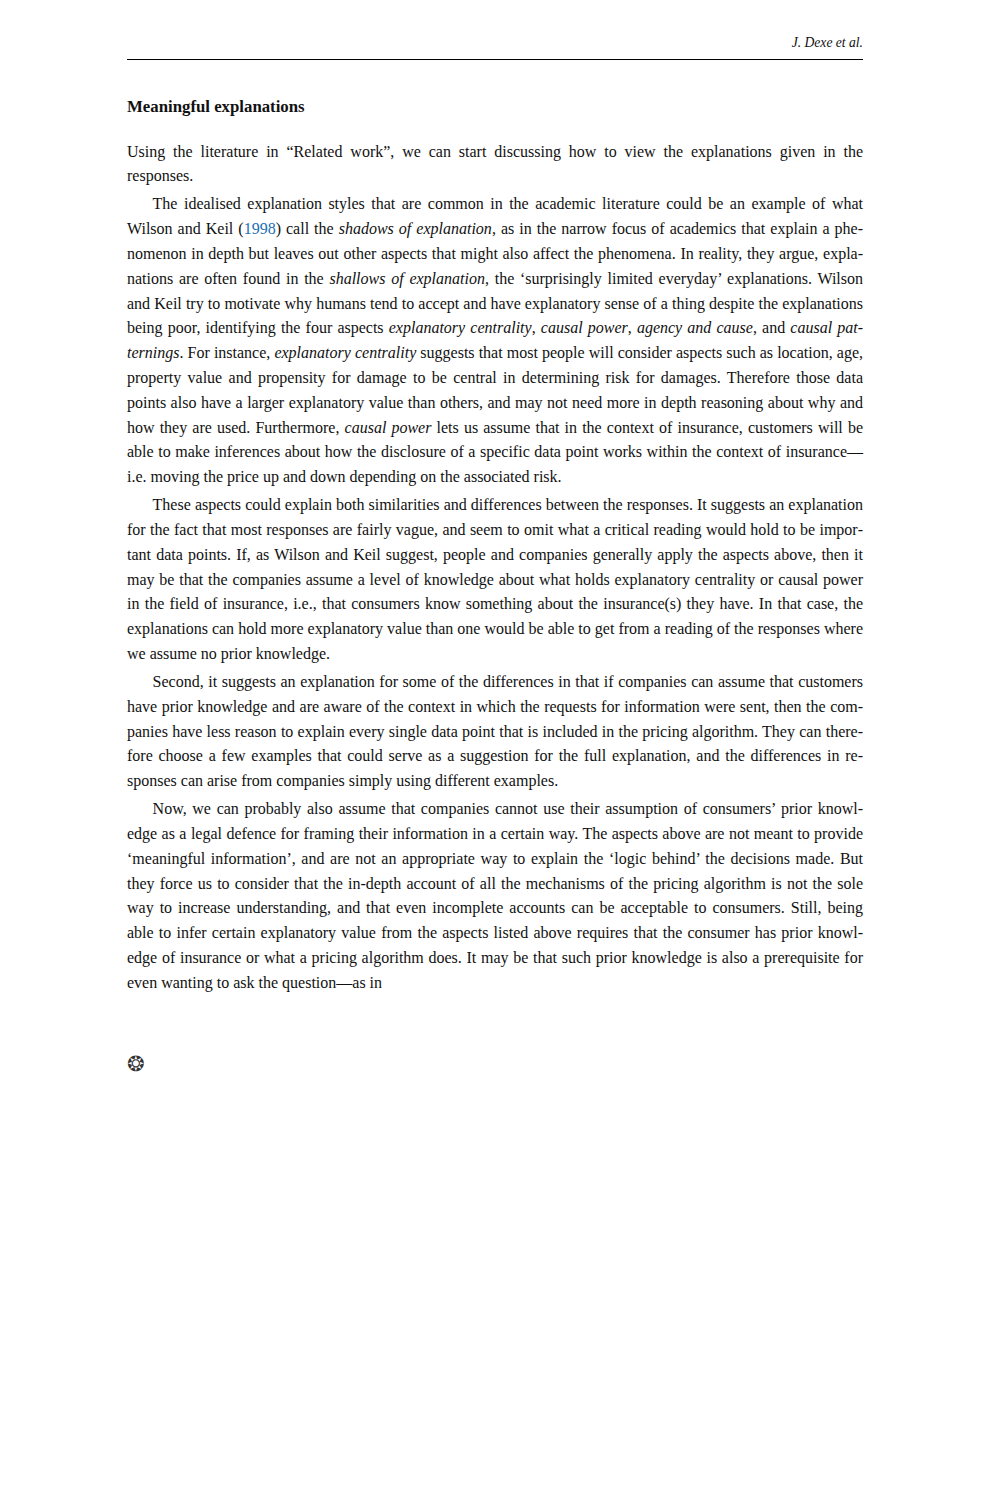J. Dexe et al.
Meaningful explanations
Using the literature in “Related work”, we can start discussing how to view the explanations given in the responses.
The idealised explanation styles that are common in the academic literature could be an example of what Wilson and Keil (1998) call the shadows of explanation, as in the narrow focus of academics that explain a phenomenon in depth but leaves out other aspects that might also affect the phenomena. In reality, they argue, explanations are often found in the shallows of explanation, the ‘surprisingly limited everyday’ explanations. Wilson and Keil try to motivate why humans tend to accept and have explanatory sense of a thing despite the explanations being poor, identifying the four aspects explanatory centrality, causal power, agency and cause, and causal patternings. For instance, explanatory centrality suggests that most people will consider aspects such as location, age, property value and propensity for damage to be central in determining risk for damages. Therefore those data points also have a larger explanatory value than others, and may not need more in depth reasoning about why and how they are used. Furthermore, causal power lets us assume that in the context of insurance, customers will be able to make inferences about how the disclosure of a specific data point works within the context of insurance—i.e. moving the price up and down depending on the associated risk.
These aspects could explain both similarities and differences between the responses. It suggests an explanation for the fact that most responses are fairly vague, and seem to omit what a critical reading would hold to be important data points. If, as Wilson and Keil suggest, people and companies generally apply the aspects above, then it may be that the companies assume a level of knowledge about what holds explanatory centrality or causal power in the field of insurance, i.e., that consumers know something about the insurance(s) they have. In that case, the explanations can hold more explanatory value than one would be able to get from a reading of the responses where we assume no prior knowledge.
Second, it suggests an explanation for some of the differences in that if companies can assume that customers have prior knowledge and are aware of the context in which the requests for information were sent, then the companies have less reason to explain every single data point that is included in the pricing algorithm. They can therefore choose a few examples that could serve as a suggestion for the full explanation, and the differences in responses can arise from companies simply using different examples.
Now, we can probably also assume that companies cannot use their assumption of consumers’ prior knowledge as a legal defence for framing their information in a certain way. The aspects above are not meant to provide ‘meaningful information’, and are not an appropriate way to explain the ‘logic behind’ the decisions made. But they force us to consider that the in-depth account of all the mechanisms of the pricing algorithm is not the sole way to increase understanding, and that even incomplete accounts can be acceptable to consumers. Still, being able to infer certain explanatory value from the aspects listed above requires that the consumer has prior knowledge of insurance or what a pricing algorithm does. It may be that such prior knowledge is also a prerequisite for even wanting to ask the question—as in
❂